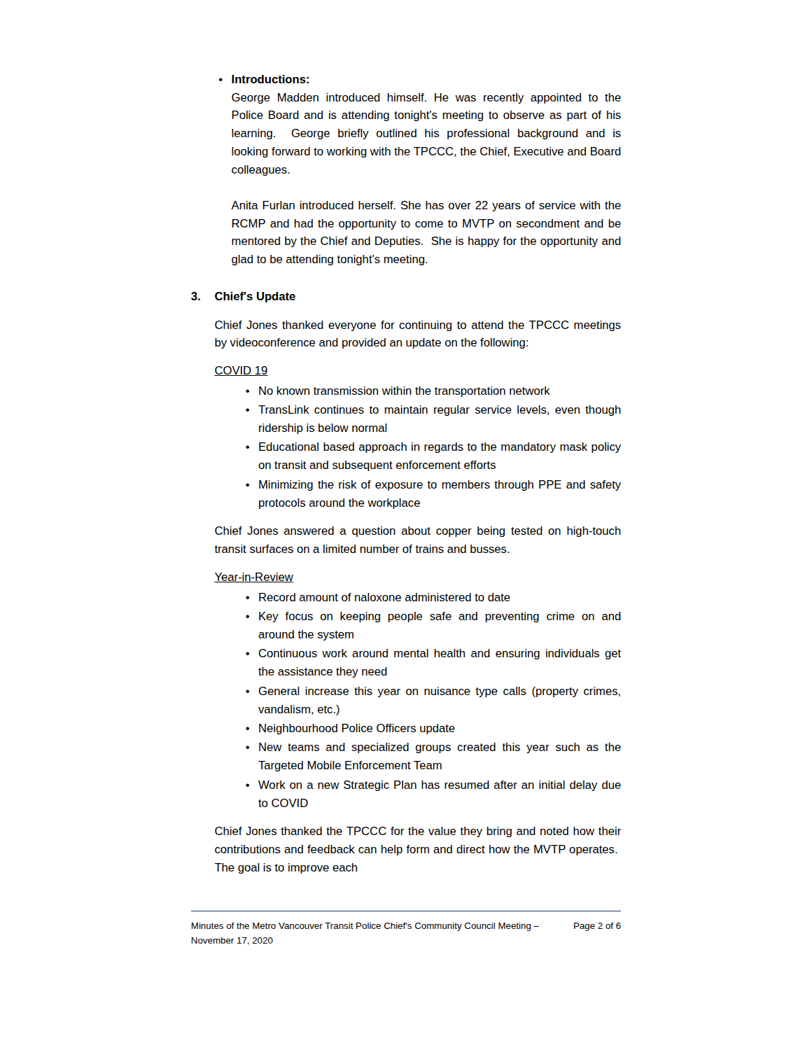Introductions:
George Madden introduced himself. He was recently appointed to the Police Board and is attending tonight's meeting to observe as part of his learning. George briefly outlined his professional background and is looking forward to working with the TPCCC, the Chief, Executive and Board colleagues.
Anita Furlan introduced herself. She has over 22 years of service with the RCMP and had the opportunity to come to MVTP on secondment and be mentored by the Chief and Deputies. She is happy for the opportunity and glad to be attending tonight's meeting.
3.
Chief's Update
Chief Jones thanked everyone for continuing to attend the TPCCC meetings by videoconference and provided an update on the following:
COVID 19
No known transmission within the transportation network
TransLink continues to maintain regular service levels, even though ridership is below normal
Educational based approach in regards to the mandatory mask policy on transit and subsequent enforcement efforts
Minimizing the risk of exposure to members through PPE and safety protocols around the workplace
Chief Jones answered a question about copper being tested on high-touch transit surfaces on a limited number of trains and busses.
Year-in-Review
Record amount of naloxone administered to date
Key focus on keeping people safe and preventing crime on and around the system
Continuous work around mental health and ensuring individuals get the assistance they need
General increase this year on nuisance type calls (property crimes, vandalism, etc.)
Neighbourhood Police Officers update
New teams and specialized groups created this year such as the Targeted Mobile Enforcement Team
Work on a new Strategic Plan has resumed after an initial delay due to COVID
Chief Jones thanked the TPCCC for the value they bring and noted how their contributions and feedback can help form and direct how the MVTP operates. The goal is to improve each
Minutes of the Metro Vancouver Transit Police Chief's Community Council Meeting – November 17, 2020
Page 2 of 6